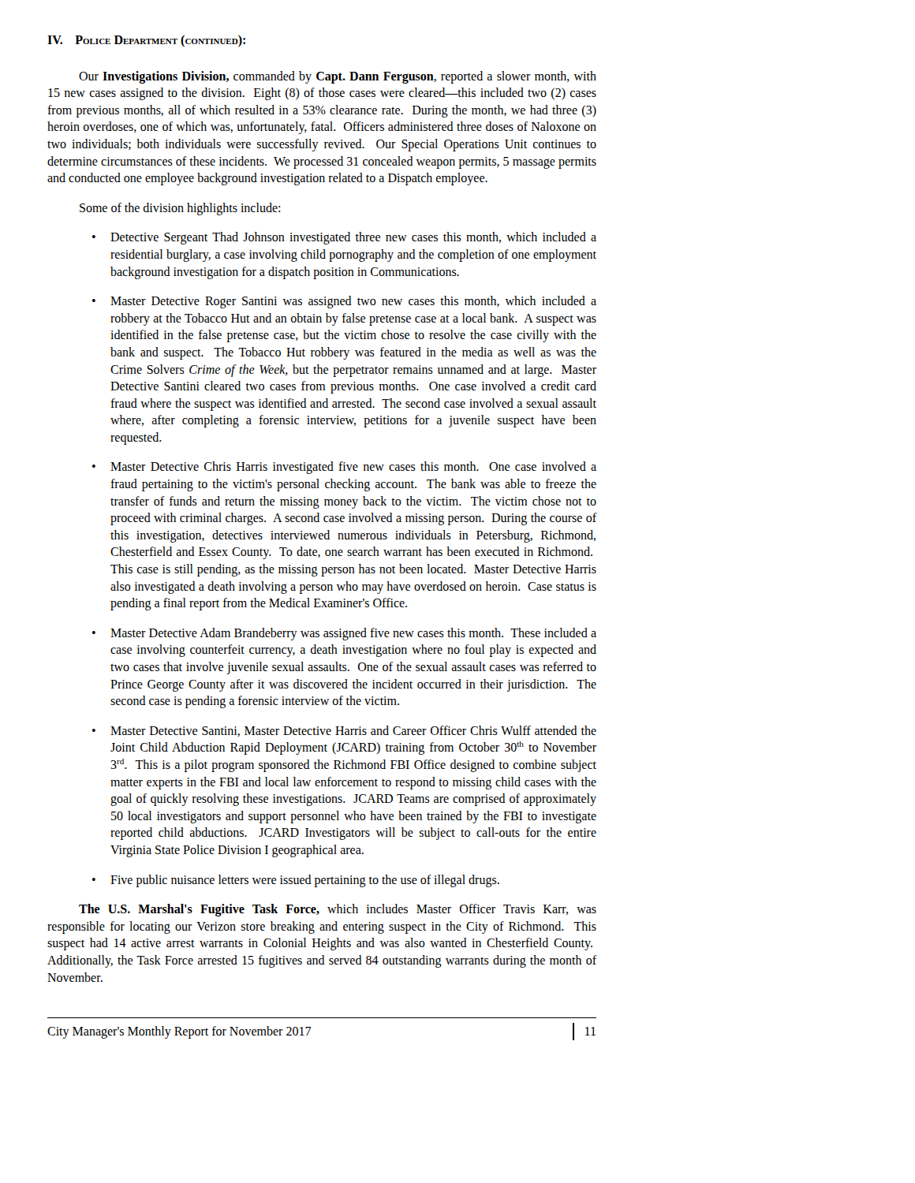IV. Police Department (continued):
Our Investigations Division, commanded by Capt. Dann Ferguson, reported a slower month, with 15 new cases assigned to the division. Eight (8) of those cases were cleared—this included two (2) cases from previous months, all of which resulted in a 53% clearance rate. During the month, we had three (3) heroin overdoses, one of which was, unfortunately, fatal. Officers administered three doses of Naloxone on two individuals; both individuals were successfully revived. Our Special Operations Unit continues to determine circumstances of these incidents. We processed 31 concealed weapon permits, 5 massage permits and conducted one employee background investigation related to a Dispatch employee.
Some of the division highlights include:
Detective Sergeant Thad Johnson investigated three new cases this month, which included a residential burglary, a case involving child pornography and the completion of one employment background investigation for a dispatch position in Communications.
Master Detective Roger Santini was assigned two new cases this month, which included a robbery at the Tobacco Hut and an obtain by false pretense case at a local bank. A suspect was identified in the false pretense case, but the victim chose to resolve the case civilly with the bank and suspect. The Tobacco Hut robbery was featured in the media as well as was the Crime Solvers Crime of the Week, but the perpetrator remains unnamed and at large. Master Detective Santini cleared two cases from previous months. One case involved a credit card fraud where the suspect was identified and arrested. The second case involved a sexual assault where, after completing a forensic interview, petitions for a juvenile suspect have been requested.
Master Detective Chris Harris investigated five new cases this month. One case involved a fraud pertaining to the victim's personal checking account. The bank was able to freeze the transfer of funds and return the missing money back to the victim. The victim chose not to proceed with criminal charges. A second case involved a missing person. During the course of this investigation, detectives interviewed numerous individuals in Petersburg, Richmond, Chesterfield and Essex County. To date, one search warrant has been executed in Richmond. This case is still pending, as the missing person has not been located. Master Detective Harris also investigated a death involving a person who may have overdosed on heroin. Case status is pending a final report from the Medical Examiner's Office.
Master Detective Adam Brandeberry was assigned five new cases this month. These included a case involving counterfeit currency, a death investigation where no foul play is expected and two cases that involve juvenile sexual assaults. One of the sexual assault cases was referred to Prince George County after it was discovered the incident occurred in their jurisdiction. The second case is pending a forensic interview of the victim.
Master Detective Santini, Master Detective Harris and Career Officer Chris Wulff attended the Joint Child Abduction Rapid Deployment (JCARD) training from October 30th to November 3rd. This is a pilot program sponsored the Richmond FBI Office designed to combine subject matter experts in the FBI and local law enforcement to respond to missing child cases with the goal of quickly resolving these investigations. JCARD Teams are comprised of approximately 50 local investigators and support personnel who have been trained by the FBI to investigate reported child abductions. JCARD Investigators will be subject to call-outs for the entire Virginia State Police Division I geographical area.
Five public nuisance letters were issued pertaining to the use of illegal drugs.
The U.S. Marshal's Fugitive Task Force, which includes Master Officer Travis Karr, was responsible for locating our Verizon store breaking and entering suspect in the City of Richmond. This suspect had 14 active arrest warrants in Colonial Heights and was also wanted in Chesterfield County. Additionally, the Task Force arrested 15 fugitives and served 84 outstanding warrants during the month of November.
City Manager's Monthly Report for November 2017 11